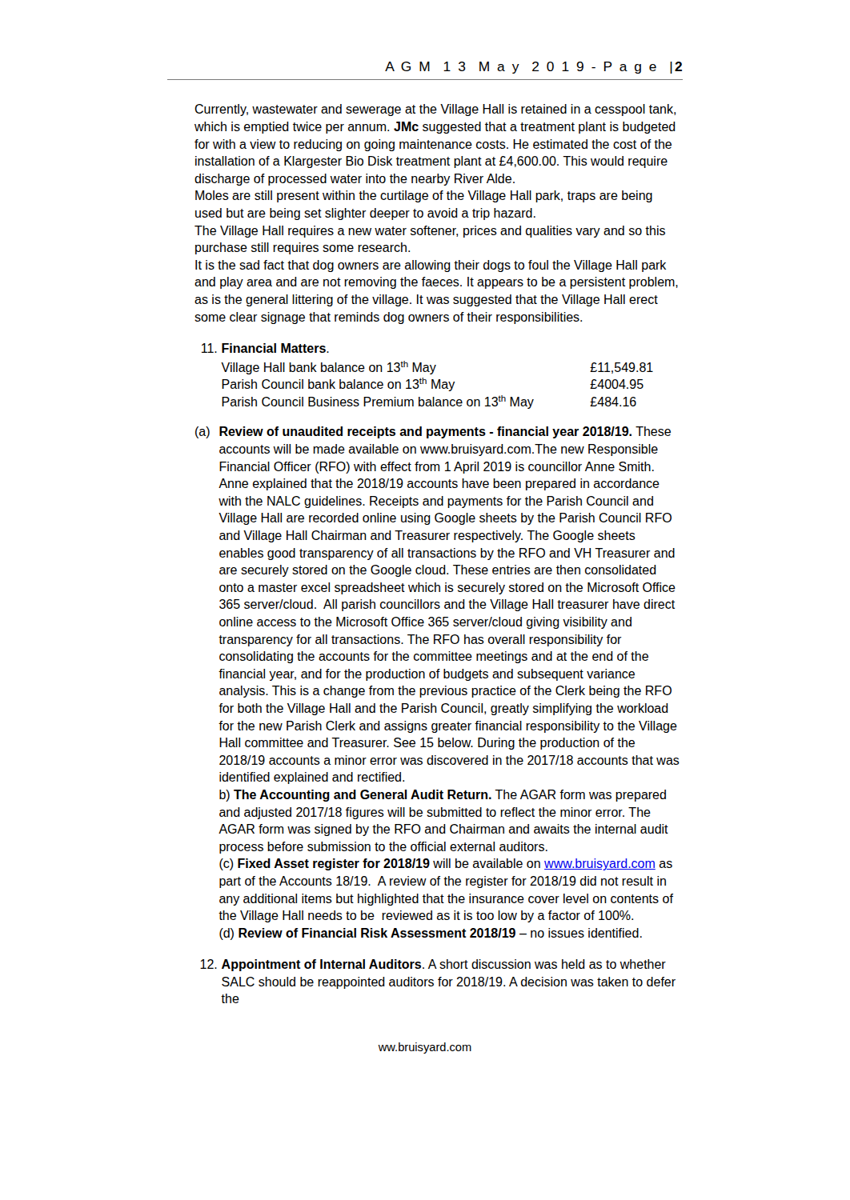A G M 1 3 M a y 2 0 1 9 - P a g e |2
Currently, wastewater and sewerage at the Village Hall is retained in a cesspool tank, which is emptied twice per annum. JMc suggested that a treatment plant is budgeted for with a view to reducing on going maintenance costs. He estimated the cost of the installation of a Klargester Bio Disk treatment plant at £4,600.00. This would require discharge of processed water into the nearby River Alde.
Moles are still present within the curtilage of the Village Hall park, traps are being used but are being set slighter deeper to avoid a trip hazard.
The Village Hall requires a new water softener, prices and qualities vary and so this purchase still requires some research.
It is the sad fact that dog owners are allowing their dogs to foul the Village Hall park and play area and are not removing the faeces. It appears to be a persistent problem, as is the general littering of the village. It was suggested that the Village Hall erect some clear signage that reminds dog owners of their responsibilities.
11. Financial Matters.
| Village Hall bank balance on 13 th May | £11,549.81 |
| Parish Council bank balance on 13 th May | £4004.95 |
| Parish Council Business Premium balance on 13 th May | £484.16 |
(a)
Review of unaudited receipts and payments - financial year 2018/19. These accounts will be made available on www.bruisyard.com.The new Responsible Financial Officer (RFO) with effect from 1 April 2019 is councillor Anne Smith. Anne explained that the 2018/19 accounts have been prepared in accordance with the NALC guidelines. Receipts and payments for the Parish Council and Village Hall are recorded online using Google sheets by the Parish Council RFO and Village Hall Chairman and Treasurer respectively. The Google sheets enables good transparency of all transactions by the RFO and VH Treasurer and are securely stored on the Google cloud. These entries are then consolidated onto a master excel spreadsheet which is securely stored on the Microsoft Office 365 server/cloud. All parish councillors and the Village Hall treasurer have direct online access to the Microsoft Office 365 server/cloud giving visibility and transparency for all transactions. The RFO has overall responsibility for consolidating the accounts for the committee meetings and at the end of the financial year, and for the production of budgets and subsequent variance analysis. This is a change from the previous practice of the Clerk being the RFO for both the Village Hall and the Parish Council, greatly simplifying the workload for the new Parish Clerk and assigns greater financial responsibility to the Village Hall committee and Treasurer. See 15 below. During the production of the 2018/19 accounts a minor error was discovered in the 2017/18 accounts that was identified explained and rectified.
b) The Accounting and General Audit Return. The AGAR form was prepared and adjusted 2017/18 figures will be submitted to reflect the minor error. The AGAR form was signed by the RFO and Chairman and awaits the internal audit process before submission to the official external auditors.
(c) Fixed Asset register for 2018/19 will be available on www.bruisyard.com as part of the Accounts 18/19. A review of the register for 2018/19 did not result in any additional items but highlighted that the insurance cover level on contents of the Village Hall needs to be reviewed as it is too low by a factor of 100%.
(d) Review of Financial Risk Assessment 2018/19 – no issues identified.
12. Appointment of Internal Auditors. A short discussion was held as to whether SALC should be reappointed auditors for 2018/19. A decision was taken to defer the
ww.bruisyard.com